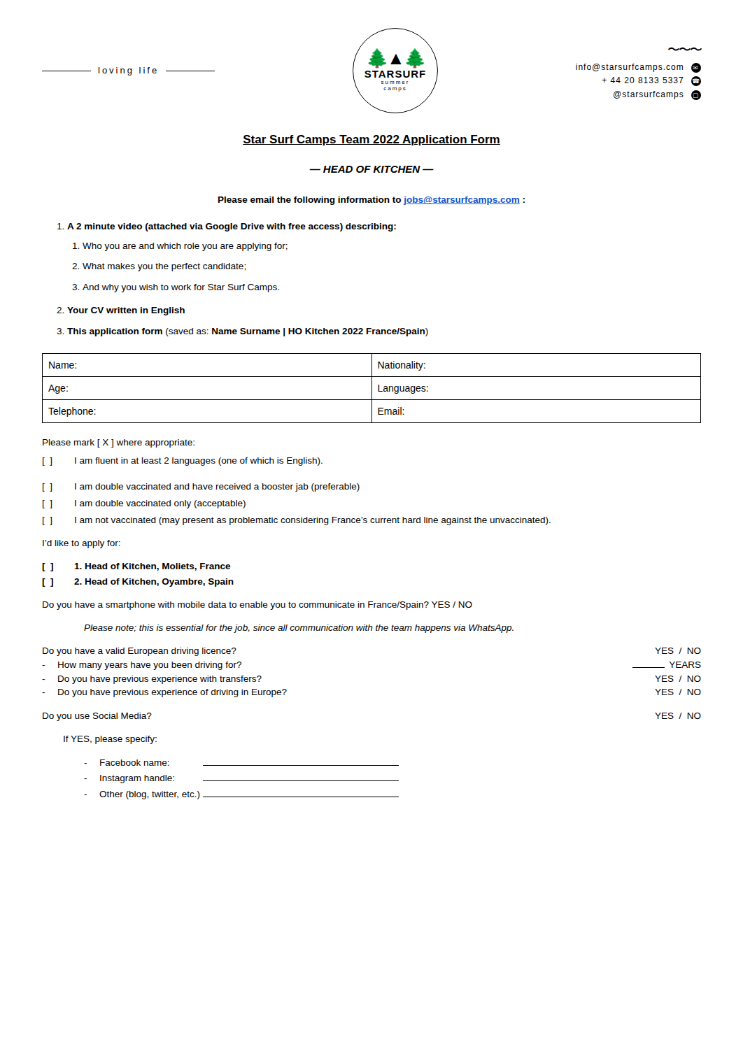loving life
🌲▲🌲
STARSURF
summer
camps
〜〜〜
info@starsurfcamps.com ✉
+ 44 20 8133 5337 ☎
@starsurfcamps ▢
Star Surf Camps Team 2022 Application Form
— HEAD OF KITCHEN —
Please email the following information to jobs@starsurfcamps.com :
A 2 minute video (attached via Google Drive with free access) describing:
Who you are and which role you are applying for;
What makes you the perfect candidate;
And why you wish to work for Star Surf Camps.
Your CV written in English
This application form (saved as: Name Surname | HO Kitchen 2022 France/Spain)
| Name: | Nationality: |
| Age: | Languages: |
| Telephone: | Email: |
Please mark [ X ] where appropriate:
[ ] I am fluent in at least 2 languages (one of which is English).
[ ] I am double vaccinated and have received a booster jab (preferable)
[ ] I am double vaccinated only (acceptable)
[ ] I am not vaccinated (may present as problematic considering France’s current hard line against the unvaccinated).
I’d like to apply for:
[ ] 1. Head of Kitchen, Moliets, France
[ ] 2. Head of Kitchen, Oyambre, Spain
Do you have a smartphone with mobile data to enable you to communicate in France/Spain? YES / NO
Please note; this is essential for the job, since all communication with the team happens via WhatsApp.
Do you have a valid European driving licence?
YES / NO
-How many years have you been driving for?
YEARS
-Do you have previous experience with transfers?
YES / NO
-Do you have previous experience of driving in Europe?
YES / NO
Do you use Social Media?
YES / NO
If YES, please specify:
-Facebook name:
-Instagram handle:
-Other (blog, twitter, etc.)